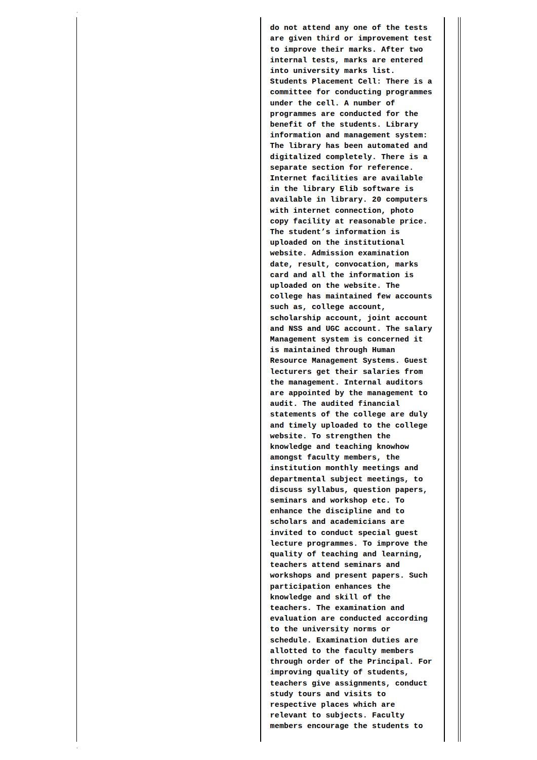. .
do not attend any one of the tests are given third or improvement test to improve their marks. After two internal tests, marks are entered into university marks list. Students Placement Cell: There is a committee for conducting programmes under the cell. A number of programmes are conducted for the benefit of the students. Library information and management system: The library has been automated and digitalized completely. There is a separate section for reference. Internet facilities are available in the library Elib software is available in library. 20 computers with internet connection, photo copy facility at reasonable price. The student’s information is uploaded on the institutional website. Admission examination date, result, convocation, marks card and all the information is uploaded on the website. The college has maintained few accounts such as, college account, scholarship account, joint account and NSS and UGC account. The salary Management system is concerned it is maintained through Human Resource Management Systems. Guest lecturers get their salaries from the management. Internal auditors are appointed by the management to audit. The audited financial statements of the college are duly and timely uploaded to the college website. To strengthen the knowledge and teaching knowhow amongst faculty members, the institution monthly meetings and departmental subject meetings, to discuss syllabus, question papers, seminars and workshop etc. To enhance the discipline and to scholars and academicians are invited to conduct special guest lecture programmes. To improve the quality of teaching and learning, teachers attend seminars and workshops and present papers. Such participation enhances the knowledge and skill of the teachers. The examination and evaluation are conducted according to the university norms or schedule. Examination duties are allotted to the faculty members through order of the Principal. For improving quality of students, teachers give assignments, conduct study tours and visits to respective places which are relevant to subjects. Faculty members encourage the students to